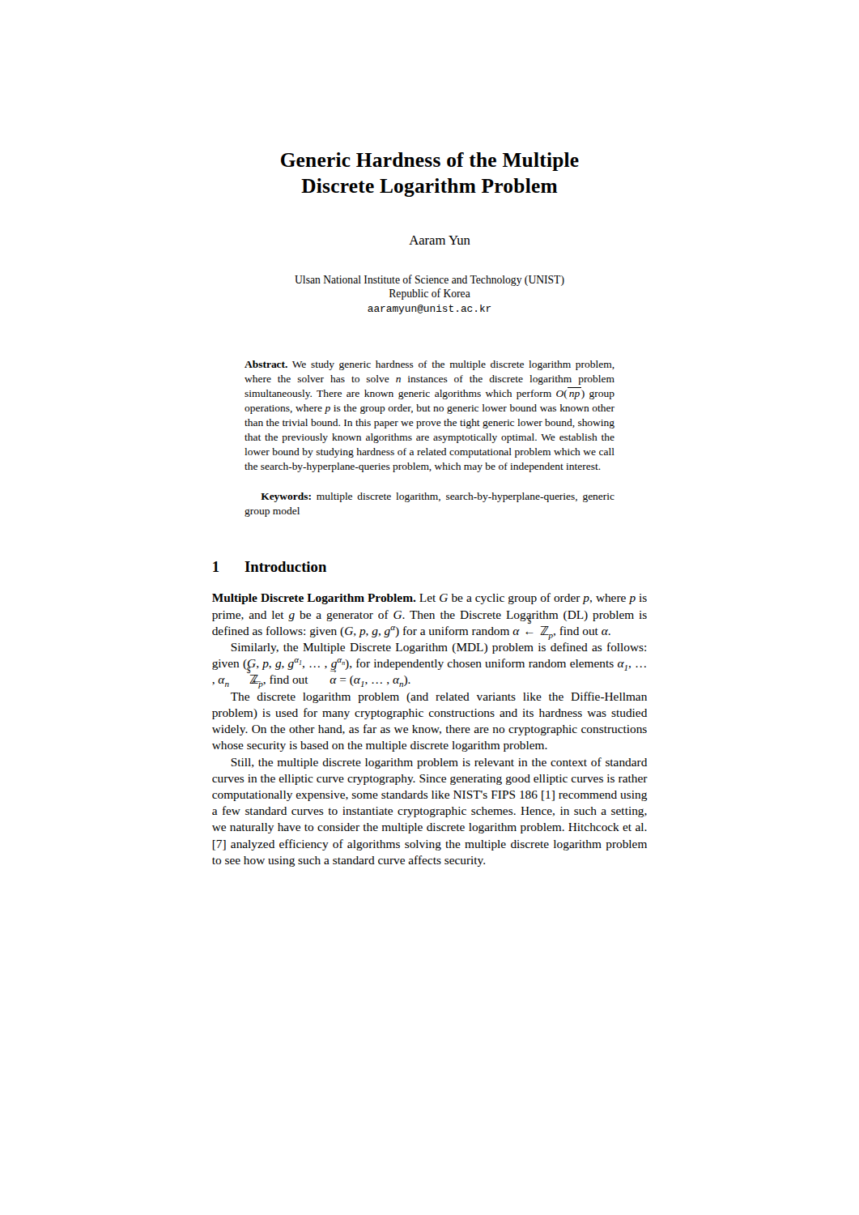Generic Hardness of the Multiple
Discrete Logarithm Problem
Aaram Yun
Ulsan National Institute of Science and Technology (UNIST)
Republic of Korea
aaramyun@unist.ac.kr
Abstract. We study generic hardness of the multiple discrete logarithm problem, where the solver has to solve n instances of the discrete logarithm problem simultaneously. There are known generic algorithms which perform O(np) group operations, where p is the group order, but no generic lower bound was known other than the trivial bound. In this paper we prove the tight generic lower bound, showing that the previously known algorithms are asymptotically optimal. We establish the lower bound by studying hardness of a related computational problem which we call the search-by-hyperplane-queries problem, which may be of independent interest.
Keywords: multiple discrete logarithm, search-by-hyperplane-queries, generic group model
1 Introduction
Multiple Discrete Logarithm Problem. Let G be a cyclic group of order p, where p is prime, and let g be a generator of G. Then the Discrete Logarithm (DL) problem is defined as follows: given (G, p, g, gα) for a uniform random α $← ℤp, find out α.
Similarly, the Multiple Discrete Logarithm (MDL) problem is defined as follows: given (G, p, g, gα1, … , gαn), for independently chosen uniform random elements α1, … , αn $← ℤp, find out →α = (α1, … , αn).
The discrete logarithm problem (and related variants like the Diffie-Hellman problem) is used for many cryptographic constructions and its hardness was studied widely. On the other hand, as far as we know, there are no cryptographic constructions whose security is based on the multiple discrete logarithm problem.
Still, the multiple discrete logarithm problem is relevant in the context of standard curves in the elliptic curve cryptography. Since generating good elliptic curves is rather computationally expensive, some standards like NIST's FIPS 186 [1] recommend using a few standard curves to instantiate cryptographic schemes. Hence, in such a setting, we naturally have to consider the multiple discrete logarithm problem. Hitchcock et al. [7] analyzed efficiency of algorithms solving the multiple discrete logarithm problem to see how using such a standard curve affects security.